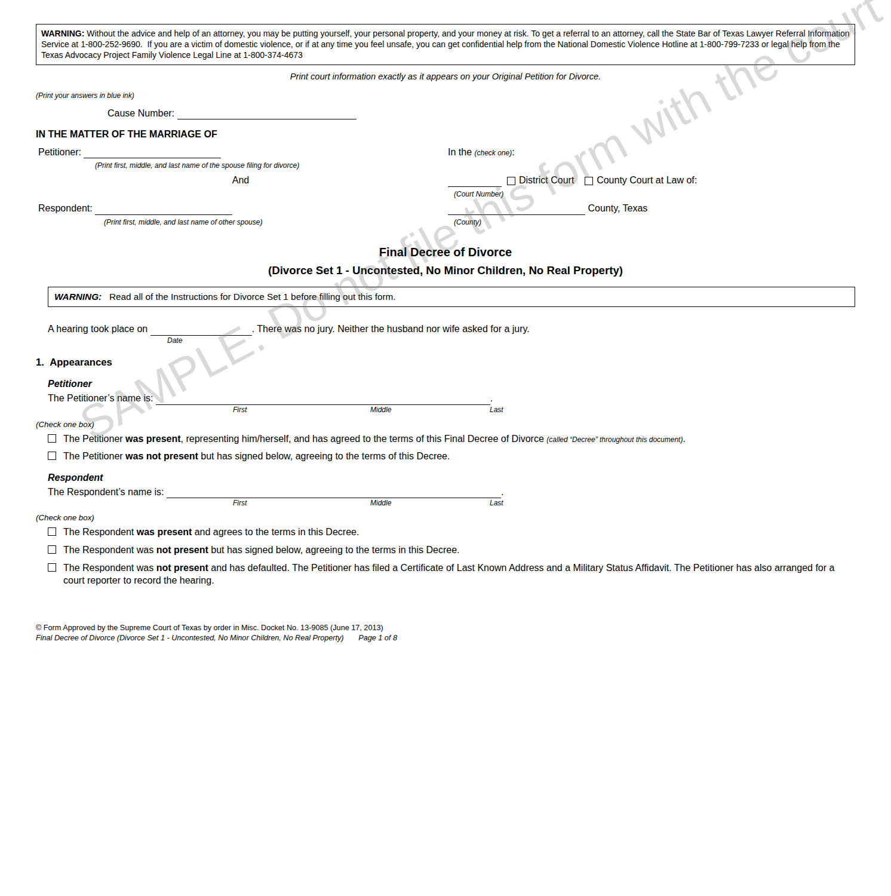SAMPLE. Do not file this form with the court
WARNING: Without the advice and help of an attorney, you may be putting yourself, your personal property, and your money at risk. To get a referral to an attorney, call the State Bar of Texas Lawyer Referral Information Service at 1-800-252-9690. If you are a victim of domestic violence, or if at any time you feel unsafe, you can get confidential help from the National Domestic Violence Hotline at 1-800-799-7233 or legal help from the Texas Advocacy Project Family Violence Legal Line at 1-800-374-4673
Print court information exactly as it appears on your Original Petition for Divorce.
(Print your answers in blue ink)
Cause Number:
IN THE MATTER OF THE MARRIAGE OF
| Petitioner: (Print first, middle, and last name of the spouse filing for divorce) | In the (check one) : |
| And | District Court County Court at Law of: (Court Number) |
| Respondent: (Print first, middle, and last name of other spouse) | County, Texas (County) |
Final Decree of Divorce
(Divorce Set 1 - Uncontested, No Minor Children, No Real Property)
WARNING: Read all of the Instructions for Divorce Set 1 before filling out this form.
A hearing took place on . There was no jury. Neither the husband nor wife asked for a jury.
Date
1. Appearances
Petitioner
The Petitioner’s name is: .
First Middle Last
(Check one box)
The Petitioner was present, representing him/herself, and has agreed to the terms of this Final Decree of Divorce (called “Decree” throughout this document).
The Petitioner was not present but has signed below, agreeing to the terms of this Decree.
Respondent
The Respondent’s name is: .
First Middle Last
(Check one box)
The Respondent was present and agrees to the terms in this Decree.
The Respondent was not present but has signed below, agreeing to the terms in this Decree.
The Respondent was not present and has defaulted. The Petitioner has filed a Certificate of Last Known Address and a Military Status Affidavit. The Petitioner has also arranged for a court reporter to record the hearing.
© Form Approved by the Supreme Court of Texas by order in Misc. Docket No. 13-9085 (June 17, 2013)
Final Decree of Divorce (Divorce Set 1 - Uncontested, No Minor Children, No Real Property) Page 1 of 8